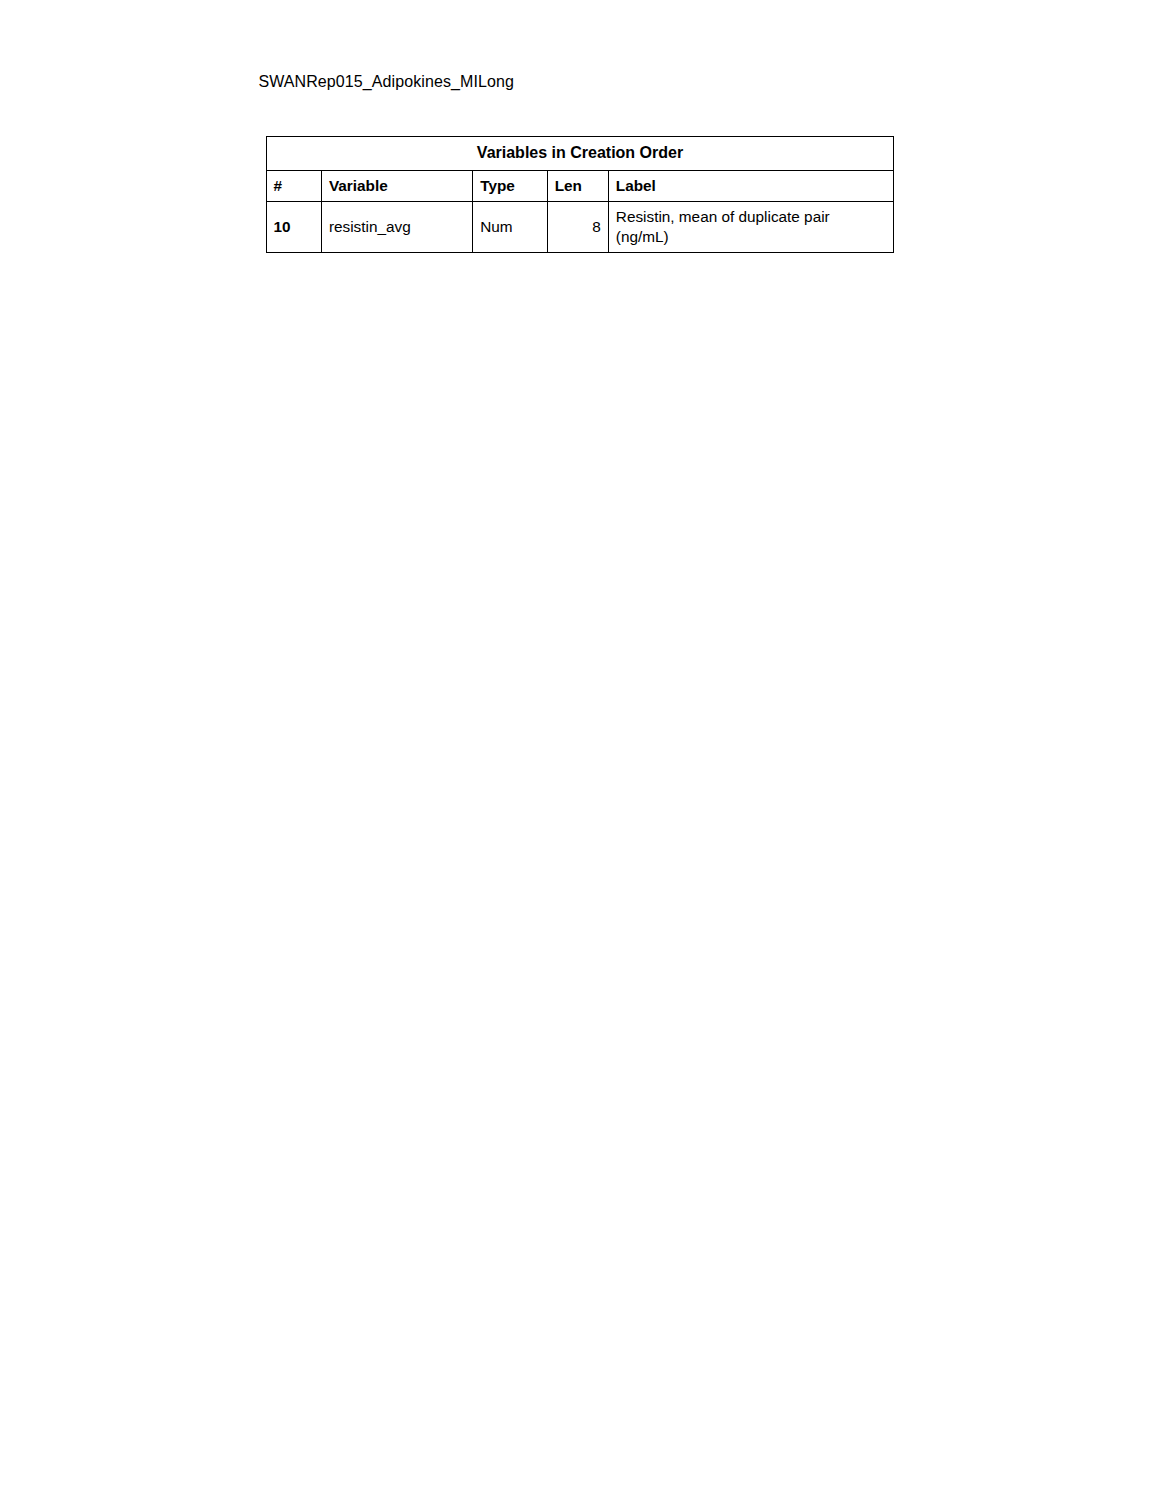SWANRep015_Adipokines_MILong
Variables in Creation Order
| # | Variable | Type | Len | Label |
| --- | --- | --- | --- | --- |
| 10 | resistin_avg | Num | 8 | Resistin, mean of duplicate pair (ng/mL) |